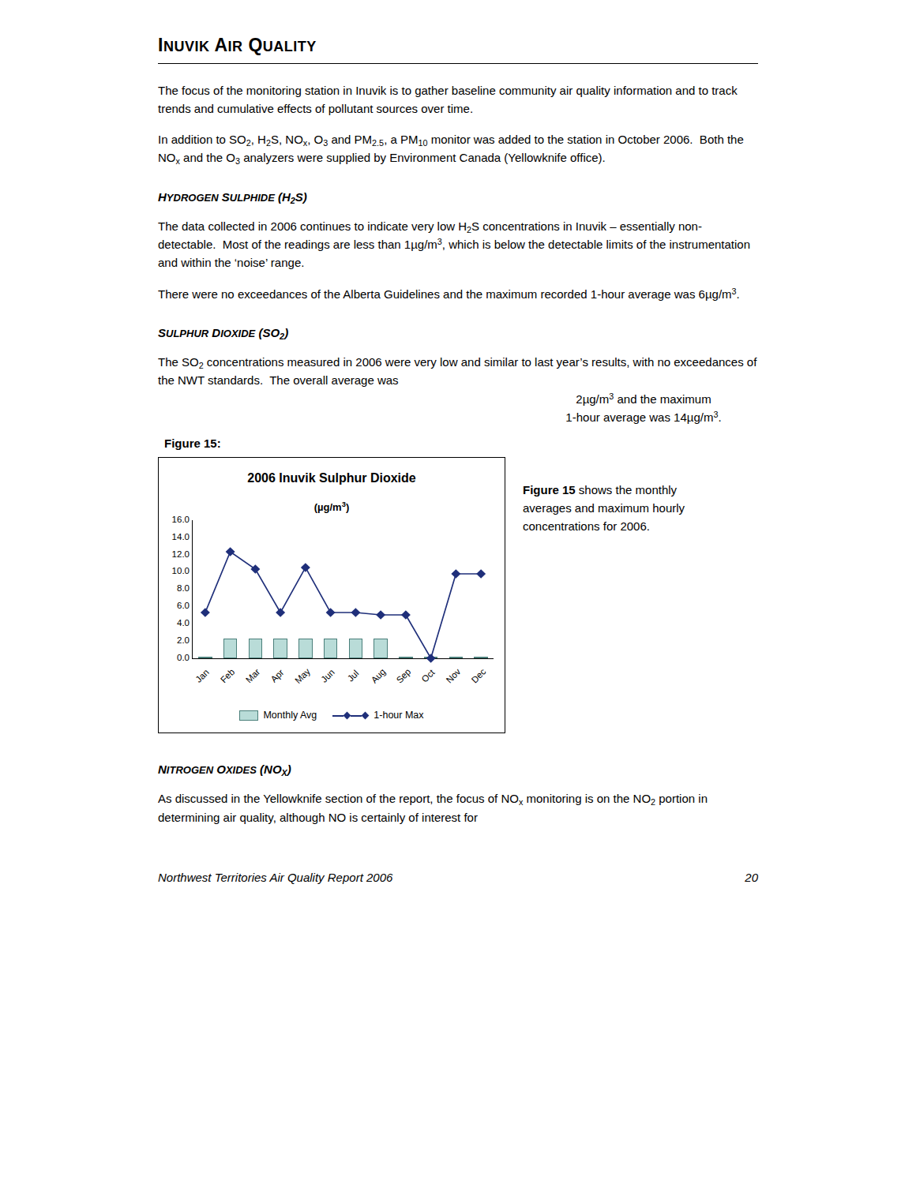INUVIK AIR QUALITY
The focus of the monitoring station in Inuvik is to gather baseline community air quality information and to track trends and cumulative effects of pollutant sources over time.
In addition to SO2, H2S, NOx, O3 and PM2.5, a PM10 monitor was added to the station in October 2006. Both the NOx and the O3 analyzers were supplied by Environment Canada (Yellowknife office).
HYDROGEN SULPHIDE (H2S)
The data collected in 2006 continues to indicate very low H2S concentrations in Inuvik – essentially non-detectable. Most of the readings are less than 1µg/m3, which is below the detectable limits of the instrumentation and within the ‘noise’ range.
There were no exceedances of the Alberta Guidelines and the maximum recorded 1-hour average was 6µg/m3.
SULPHUR DIOXIDE (SO2)
The SO2 concentrations measured in 2006 were very low and similar to last year’s results, with no exceedances of the NWT standards. The overall average was
2µg/m3 and the maximum
1-hour average was 14µg/m3.
Figure 15:
2006 Inuvik Sulphur Dioxide
(µg/m3)
16.0 14.0 12.0 10.0 8.0 6.0 4.0 2.0 0.0
Jan
Feb
Mar
Apr
May
Jun
Jul
Aug
Sep
Oct
Nov
Dec
Monthly Avg 1-hour Max
Figure 15 shows the monthly averages and maximum hourly concentrations for 2006.
NITROGEN OXIDES (NOX)
As discussed in the Yellowknife section of the report, the focus of NOx monitoring is on the NO2 portion in determining air quality, although NO is certainly of interest for
Northwest Territories Air Quality Report 2006 20